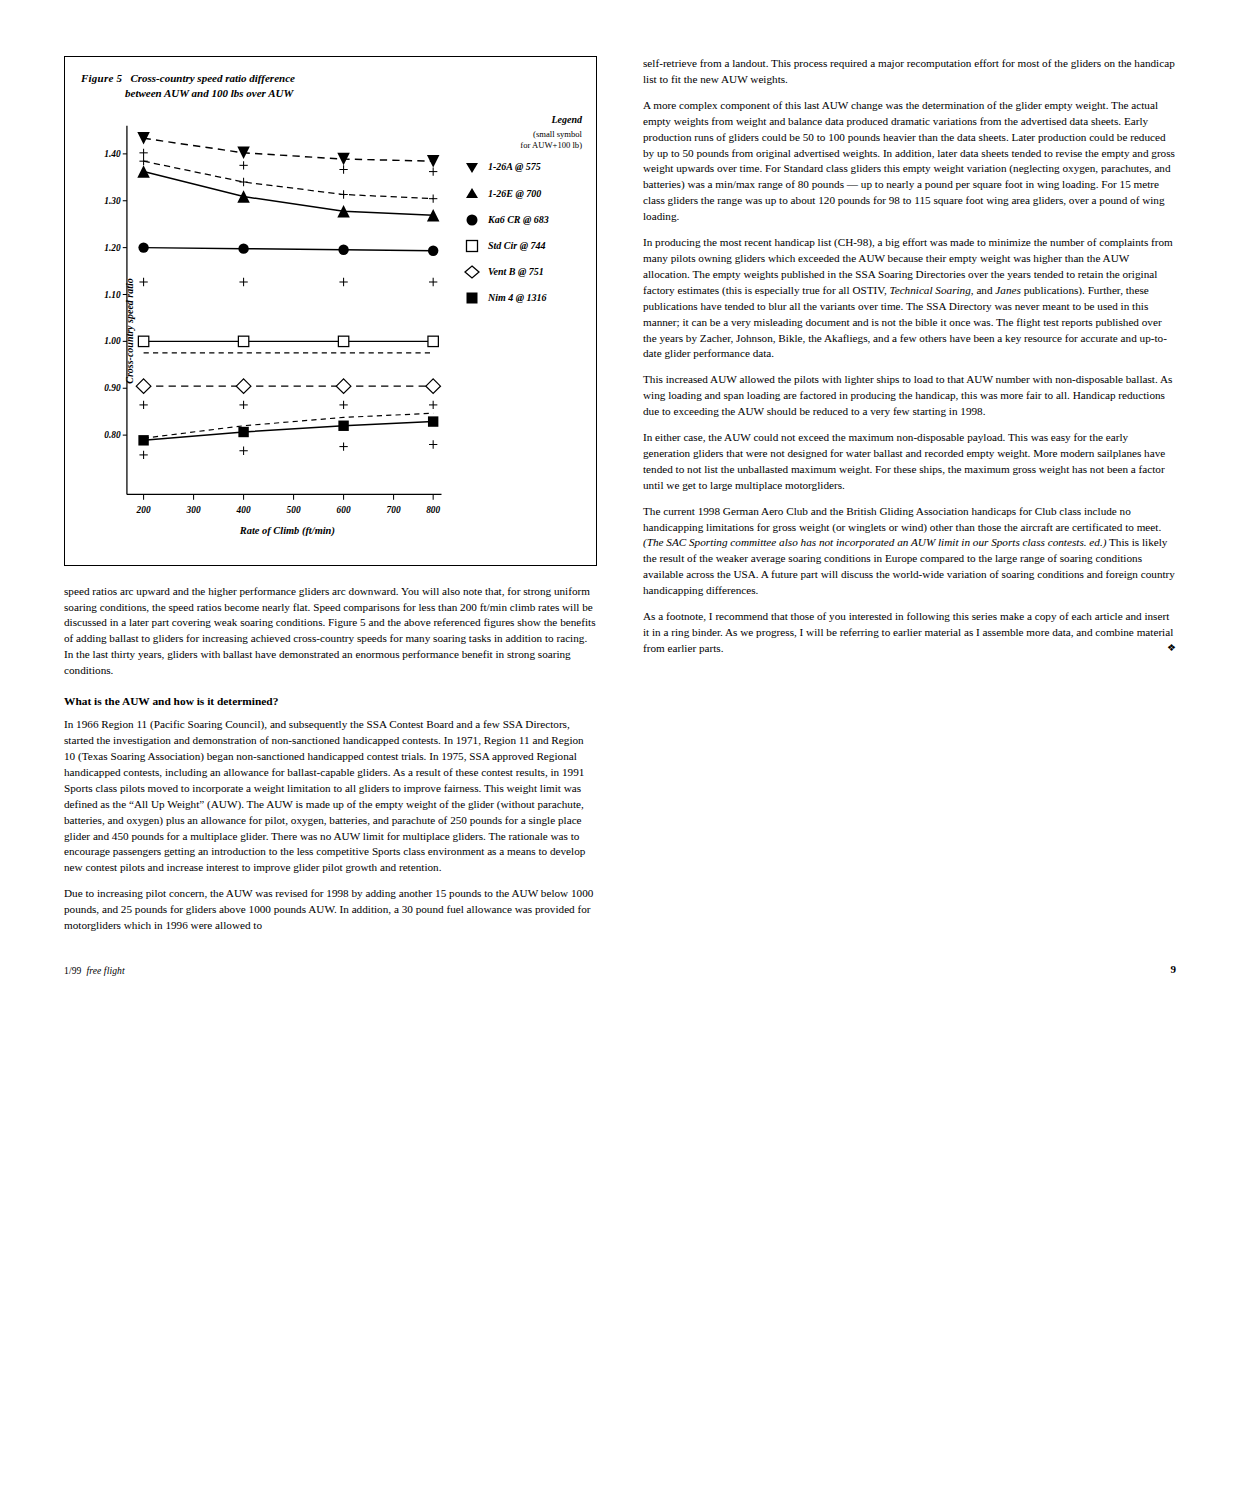Figure 5 Cross-country speed ratio difference
between AUW and 100 lbs over AUW
Cross-country speed ratio
1.40 1.30 1.20 1.10 1.00 0.90 0.80 200 300 400 500 600 700 800 Rate of Climb (ft/min)
Legend
(small symbol
for AUW+100 lb)
1-26A @ 575
1-26E @ 700
Ka6 CR @ 683
Std Cir @ 744
Vent B @ 751
Nim 4 @ 1316
speed ratios arc upward and the higher performance gliders arc downward. You will also note that, for strong uniform soaring conditions, the speed ratios become nearly flat. Speed comparisons for less than 200 ft/min climb rates will be discussed in a later part covering weak soaring conditions. Figure 5 and the above referenced figures show the benefits of adding ballast to gliders for increasing achieved cross-country speeds for many soaring tasks in addition to racing. In the last thirty years, gliders with ballast have demonstrated an enormous performance benefit in strong soaring conditions.
What is the AUW and how is it determined?
In 1966 Region 11 (Pacific Soaring Council), and subsequently the SSA Contest Board and a few SSA Directors, started the investigation and demonstration of non-sanctioned handicapped contests. In 1971, Region 11 and Region 10 (Texas Soaring Association) began non-sanctioned handicapped contest trials. In 1975, SSA approved Regional handicapped contests, including an allowance for ballast-capable gliders. As a result of these contest results, in 1991 Sports class pilots moved to incorporate a weight limitation to all gliders to improve fairness. This weight limit was defined as the “All Up Weight” (AUW). The AUW is made up of the empty weight of the glider (without parachute, batteries, and oxygen) plus an allowance for pilot, oxygen, batteries, and parachute of 250 pounds for a single place glider and 450 pounds for a multiplace glider. There was no AUW limit for multiplace gliders. The rationale was to encourage passengers getting an introduction to the less competitive Sports class environment as a means to develop new contest pilots and increase interest to improve glider pilot growth and retention.
Due to increasing pilot concern, the AUW was revised for 1998 by adding another 15 pounds to the AUW below 1000 pounds, and 25 pounds for gliders above 1000 pounds AUW. In addition, a 30 pound fuel allowance was provided for motorgliders which in 1996 were allowed to
self-retrieve from a landout. This process required a major recomputation effort for most of the gliders on the handicap list to fit the new AUW weights.
A more complex component of this last AUW change was the determination of the glider empty weight. The actual empty weights from weight and balance data produced dramatic variations from the advertised data sheets. Early production runs of gliders could be 50 to 100 pounds heavier than the data sheets. Later production could be reduced by up to 50 pounds from original advertised weights. In addition, later data sheets tended to revise the empty and gross weight upwards over time. For Standard class gliders this empty weight variation (neglecting oxygen, parachutes, and batteries) was a min/max range of 80 pounds — up to nearly a pound per square foot in wing loading. For 15 metre class gliders the range was up to about 120 pounds for 98 to 115 square foot wing area gliders, over a pound of wing loading.
In producing the most recent handicap list (CH-98), a big effort was made to minimize the number of complaints from many pilots owning gliders which exceeded the AUW because their empty weight was higher than the AUW allocation. The empty weights published in the SSA Soaring Directories over the years tended to retain the original factory estimates (this is especially true for all OSTIV, Technical Soaring, and Janes publications). Further, these publications have tended to blur all the variants over time. The SSA Directory was never meant to be used in this manner; it can be a very misleading document and is not the bible it once was. The flight test reports published over the years by Zacher, Johnson, Bikle, the Akafliegs, and a few others have been a key resource for accurate and up-to-date glider performance data.
This increased AUW allowed the pilots with lighter ships to load to that AUW number with non-disposable ballast. As wing loading and span loading are factored in producing the handicap, this was more fair to all. Handicap reductions due to exceeding the AUW should be reduced to a very few starting in 1998.
In either case, the AUW could not exceed the maximum non-disposable payload. This was easy for the early generation gliders that were not designed for water ballast and recorded empty weight. More modern sailplanes have tended to not list the unballasted maximum weight. For these ships, the maximum gross weight has not been a factor until we get to large multiplace motorgliders.
The current 1998 German Aero Club and the British Gliding Association handicaps for Club class include no handicapping limitations for gross weight (or winglets or wind) other than those the aircraft are certificated to meet. (The SAC Sporting committee also has not incorporated an AUW limit in our Sports class contests. ed.) This is likely the result of the weaker average soaring conditions in Europe compared to the large range of soaring conditions available across the USA. A future part will discuss the world-wide variation of soaring conditions and foreign country handicapping differences.
As a footnote, I recommend that those of you interested in following this series make a copy of each article and insert it in a ring binder. As we progress, I will be referring to earlier material as I assemble more data, and combine material from earlier parts. ❖
1/99 free flight
9